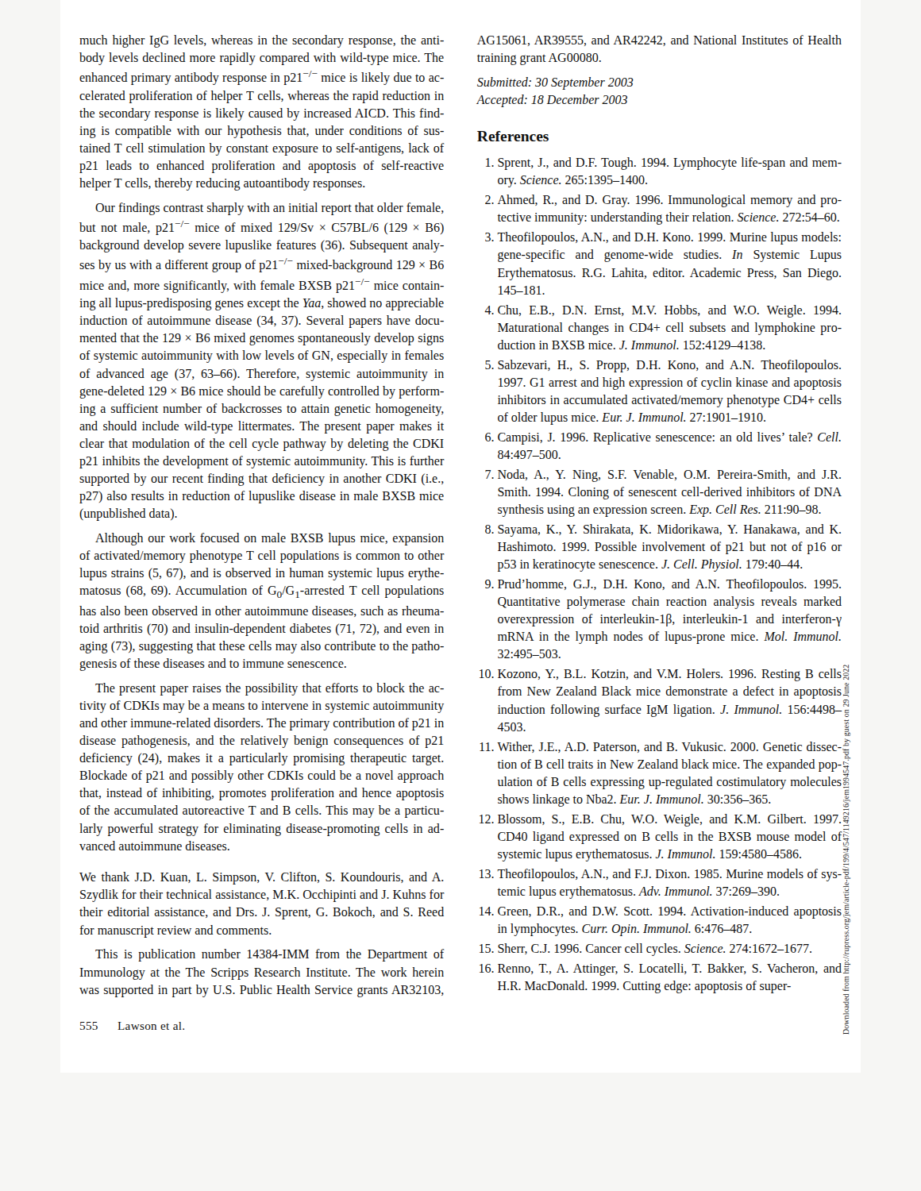Downloaded from http://rupress.org/jem/article-pdf/199/4/547/1149216/jem1994547.pdf by guest on 29 June 2022
much higher IgG levels, whereas in the secondary response, the antibody levels declined more rapidly compared with wild-type mice. The enhanced primary antibody response in p21−/− mice is likely due to accelerated proliferation of helper T cells, whereas the rapid reduction in the secondary response is likely caused by increased AICD. This finding is compatible with our hypothesis that, under conditions of sustained T cell stimulation by constant exposure to self-antigens, lack of p21 leads to enhanced proliferation and apoptosis of self-reactive helper T cells, thereby reducing autoantibody responses.
Our findings contrast sharply with an initial report that older female, but not male, p21−/− mice of mixed 129/Sv × C57BL/6 (129 × B6) background develop severe lupuslike features (36). Subsequent analyses by us with a different group of p21−/− mixed-background 129 × B6 mice and, more significantly, with female BXSB p21−/− mice containing all lupus-predisposing genes except the Yaa, showed no appreciable induction of autoimmune disease (34, 37). Several papers have documented that the 129 × B6 mixed genomes spontaneously develop signs of systemic autoimmunity with low levels of GN, especially in females of advanced age (37, 63–66). Therefore, systemic autoimmunity in gene-deleted 129 × B6 mice should be carefully controlled by performing a sufficient number of backcrosses to attain genetic homogeneity, and should include wild-type littermates. The present paper makes it clear that modulation of the cell cycle pathway by deleting the CDKI p21 inhibits the development of systemic autoimmunity. This is further supported by our recent finding that deficiency in another CDKI (i.e., p27) also results in reduction of lupuslike disease in male BXSB mice (unpublished data).
Although our work focused on male BXSB lupus mice, expansion of activated/memory phenotype T cell populations is common to other lupus strains (5, 67), and is observed in human systemic lupus erythematosus (68, 69). Accumulation of G0/G1-arrested T cell populations has also been observed in other autoimmune diseases, such as rheumatoid arthritis (70) and insulin-dependent diabetes (71, 72), and even in aging (73), suggesting that these cells may also contribute to the pathogenesis of these diseases and to immune senescence.
The present paper raises the possibility that efforts to block the activity of CDKIs may be a means to intervene in systemic autoimmunity and other immune-related disorders. The primary contribution of p21 in disease pathogenesis, and the relatively benign consequences of p21 deficiency (24), makes it a particularly promising therapeutic target. Blockade of p21 and possibly other CDKIs could be a novel approach that, instead of inhibiting, promotes proliferation and hence apoptosis of the accumulated autoreactive T and B cells. This may be a particularly powerful strategy for eliminating disease-promoting cells in advanced autoimmune diseases.
We thank J.D. Kuan, L. Simpson, V. Clifton, S. Koundouris, and A. Szydlik for their technical assistance, M.K. Occhipinti and J. Kuhns for their editorial assistance, and Drs. J. Sprent, G. Bokoch, and S. Reed for manuscript review and comments.
This is publication number 14384-IMM from the Department of Immunology at the The Scripps Research Institute. The work herein was supported in part by U.S. Public Health Service grants AR32103, AG15061, AR39555, and AR42242, and National Institutes of Health training grant AG00080.
Submitted: 30 September 2003
Accepted: 18 December 2003
References
Sprent, J., and D.F. Tough. 1994. Lymphocyte life-span and memory. Science. 265:1395–1400.
Ahmed, R., and D. Gray. 1996. Immunological memory and protective immunity: understanding their relation. Science. 272:54–60.
Theofilopoulos, A.N., and D.H. Kono. 1999. Murine lupus models: gene-specific and genome-wide studies. In Systemic Lupus Erythematosus. R.G. Lahita, editor. Academic Press, San Diego. 145–181.
Chu, E.B., D.N. Ernst, M.V. Hobbs, and W.O. Weigle. 1994. Maturational changes in CD4+ cell subsets and lymphokine production in BXSB mice. J. Immunol. 152:4129–4138.
Sabzevari, H., S. Propp, D.H. Kono, and A.N. Theofilopoulos. 1997. G1 arrest and high expression of cyclin kinase and apoptosis inhibitors in accumulated activated/memory phenotype CD4+ cells of older lupus mice. Eur. J. Immunol. 27:1901–1910.
Campisi, J. 1996. Replicative senescence: an old lives’ tale? Cell. 84:497–500.
Noda, A., Y. Ning, S.F. Venable, O.M. Pereira-Smith, and J.R. Smith. 1994. Cloning of senescent cell-derived inhibitors of DNA synthesis using an expression screen. Exp. Cell Res. 211:90–98.
Sayama, K., Y. Shirakata, K. Midorikawa, Y. Hanakawa, and K. Hashimoto. 1999. Possible involvement of p21 but not of p16 or p53 in keratinocyte senescence. J. Cell. Physiol. 179:40–44.
Prud’homme, G.J., D.H. Kono, and A.N. Theofilopoulos. 1995. Quantitative polymerase chain reaction analysis reveals marked overexpression of interleukin-1β, interleukin-1 and interferon-γ mRNA in the lymph nodes of lupus-prone mice. Mol. Immunol. 32:495–503.
Kozono, Y., B.L. Kotzin, and V.M. Holers. 1996. Resting B cells from New Zealand Black mice demonstrate a defect in apoptosis induction following surface IgM ligation. J. Immunol. 156:4498–4503.
Wither, J.E., A.D. Paterson, and B. Vukusic. 2000. Genetic dissection of B cell traits in New Zealand black mice. The expanded population of B cells expressing up-regulated costimulatory molecules shows linkage to Nba2. Eur. J. Immunol. 30:356–365.
Blossom, S., E.B. Chu, W.O. Weigle, and K.M. Gilbert. 1997. CD40 ligand expressed on B cells in the BXSB mouse model of systemic lupus erythematosus. J. Immunol. 159:4580–4586.
Theofilopoulos, A.N., and F.J. Dixon. 1985. Murine models of systemic lupus erythematosus. Adv. Immunol. 37:269–390.
Green, D.R., and D.W. Scott. 1994. Activation-induced apoptosis in lymphocytes. Curr. Opin. Immunol. 6:476–487.
Sherr, C.J. 1996. Cancer cell cycles. Science. 274:1672–1677.
Renno, T., A. Attinger, S. Locatelli, T. Bakker, S. Vacheron, and H.R. MacDonald. 1999. Cutting edge: apoptosis of super-
555 Lawson et al.